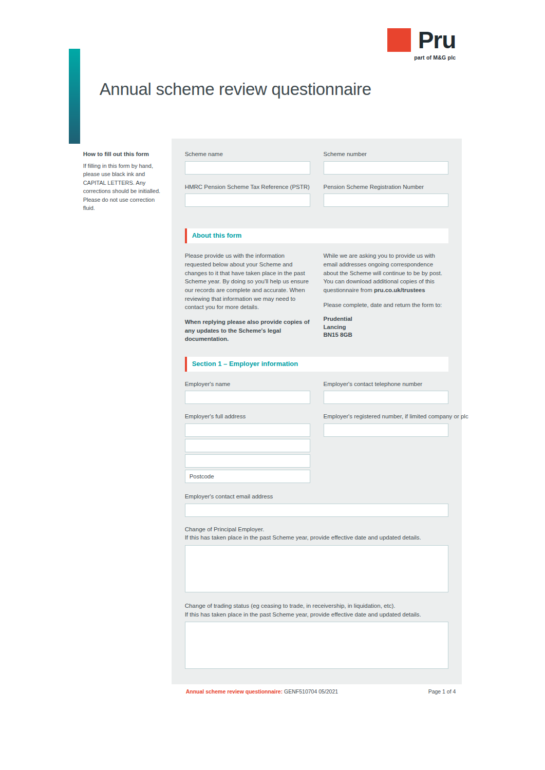Pru
part of M&G plc
Annual scheme review questionnaire
How to fill out this form
If filling in this form by hand, please use black ink and CAPITAL LETTERS. Any corrections should be initialled. Please do not use correction fluid.
Scheme name
Scheme number
HMRC Pension Scheme Tax Reference (PSTR)
Pension Scheme Registration Number
About this form
Please provide us with the information requested below about your Scheme and changes to it that have taken place in the past Scheme year. By doing so you'll help us ensure our records are complete and accurate. When reviewing that information we may need to contact you for more details.
When replying please also provide copies of any updates to the Scheme's legal documentation.
While we are asking you to provide us with email addresses ongoing correspondence about the Scheme will continue to be by post. You can download additional copies of this questionnaire from pru.co.uk/trustees
Please complete, date and return the form to:
Prudential
Lancing
BN15 8GB
Section 1 – Employer information
Employer's name
Employer's contact telephone number
Employer's full address
Postcode
Employer's registered number, if limited company or plc
Employer's contact email address
Change of Principal Employer.
If this has taken place in the past Scheme year, provide effective date and updated details.
Change of trading status (eg ceasing to trade, in receivership, in liquidation, etc).
If this has taken place in the past Scheme year, provide effective date and updated details.
Annual scheme review questionnaire: GENF510704 05/2021
Page 1 of 4